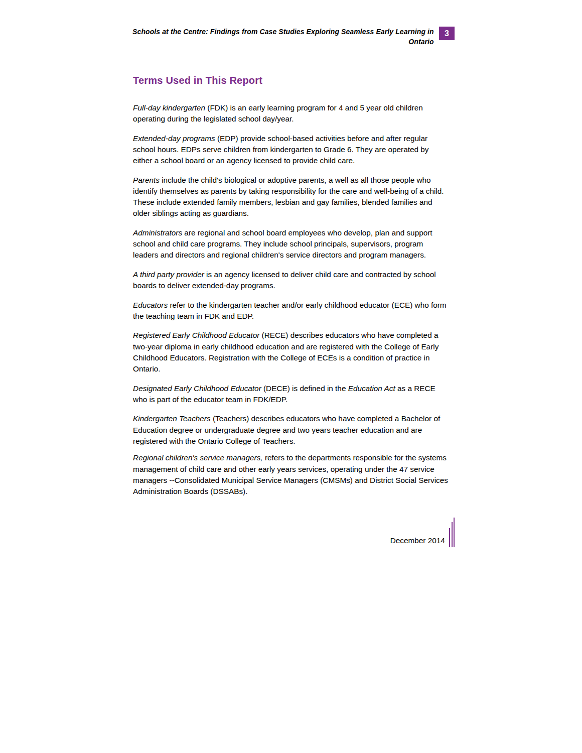Schools at the Centre: Findings from Case Studies Exploring Seamless Early Learning in Ontario
3
Terms Used in This Report
Full-day kindergarten (FDK) is an early learning program for 4 and 5 year old children operating during the legislated school day/year.
Extended-day programs (EDP) provide school-based activities before and after regular school hours. EDPs serve children from kindergarten to Grade 6. They are operated by either a school board or an agency licensed to provide child care.
Parents include the child's biological or adoptive parents, a well as all those people who identify themselves as parents by taking responsibility for the care and well-being of a child. These include extended family members, lesbian and gay families, blended families and older siblings acting as guardians.
Administrators are regional and school board employees who develop, plan and support school and child care programs. They include school principals, supervisors, program leaders and directors and regional children's service directors and program managers.
A third party provider is an agency licensed to deliver child care and contracted by school boards to deliver extended-day programs.
Educators refer to the kindergarten teacher and/or early childhood educator (ECE) who form the teaching team in FDK and EDP.
Registered Early Childhood Educator (RECE) describes educators who have completed a two-year diploma in early childhood education and are registered with the College of Early Childhood Educators. Registration with the College of ECEs is a condition of practice in Ontario.
Designated Early Childhood Educator (DECE) is defined in the Education Act as a RECE who is part of the educator team in FDK/EDP.
Kindergarten Teachers (Teachers) describes educators who have completed a Bachelor of Education degree or undergraduate degree and two years teacher education and are registered with the Ontario College of Teachers.
Regional children's service managers, refers to the departments responsible for the systems management of child care and other early years services, operating under the 47 service managers --Consolidated Municipal Service Managers (CMSMs) and District Social Services Administration Boards (DSSABs).
December 2014